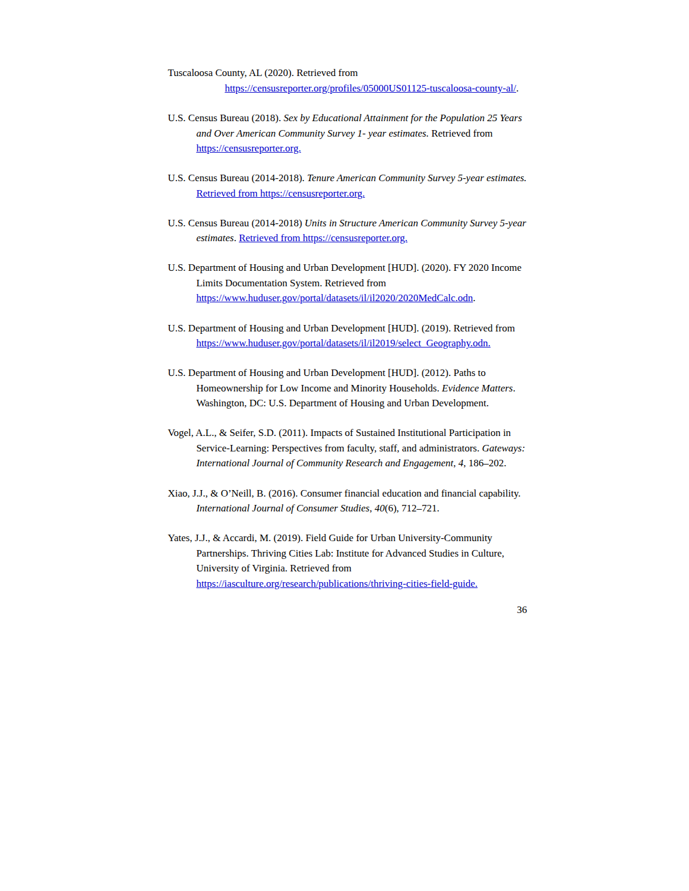Tuscaloosa County, AL (2020). Retrieved from
https://censusreporter.org/profiles/05000US01125-tuscaloosa-county-al/.
U.S. Census Bureau (2018). Sex by Educational Attainment for the Population 25 Years and Over American Community Survey 1- year estimates. Retrieved from https://censusreporter.org.
U.S. Census Bureau (2014-2018). Tenure American Community Survey 5-year estimates. Retrieved from https://censusreporter.org.
U.S. Census Bureau (2014-2018) Units in Structure American Community Survey 5-year estimates. Retrieved from https://censusreporter.org.
U.S. Department of Housing and Urban Development [HUD]. (2020). FY 2020 Income Limits Documentation System. Retrieved from https://www.huduser.gov/portal/datasets/il/il2020/2020MedCalc.odn.
U.S. Department of Housing and Urban Development [HUD]. (2019). Retrieved from https://www.huduser.gov/portal/datasets/il/il2019/select_Geography.odn.
U.S. Department of Housing and Urban Development [HUD]. (2012). Paths to Homeownership for Low Income and Minority Households. Evidence Matters. Washington, DC: U.S. Department of Housing and Urban Development.
Vogel, A.L., & Seifer, S.D. (2011). Impacts of Sustained Institutional Participation in Service-Learning: Perspectives from faculty, staff, and administrators. Gateways: International Journal of Community Research and Engagement, 4, 186–202.
Xiao, J.J., & O’Neill, B. (2016). Consumer financial education and financial capability. International Journal of Consumer Studies, 40(6), 712–721.
Yates, J.J., & Accardi, M. (2019). Field Guide for Urban University-Community Partnerships. Thriving Cities Lab: Institute for Advanced Studies in Culture, University of Virginia. Retrieved from https://iasculture.org/research/publications/thriving-cities-field-guide.
36